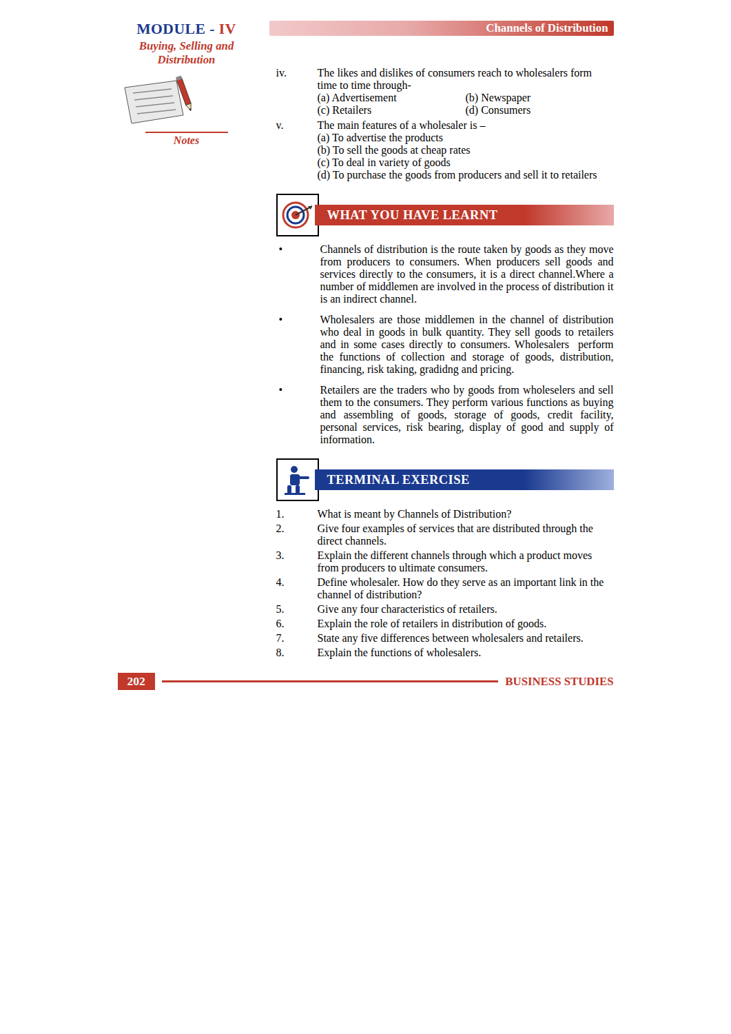MODULE - IV
Buying, Selling and
Distribution
Channels of Distribution
Notes
iv.
The likes and dislikes of consumers reach to wholesalers form time to time through-
(a) Advertisement
(b) Newspaper
(c) Retailers
(d) Consumers
v.
The main features of a wholesaler is –
(a) To advertise the products
(b) To sell the goods at cheap rates
(c) To deal in variety of goods
(d) To purchase the goods from producers and sell it to retailers
WHAT YOU HAVE LEARNT
• Channels of distribution is the route taken by goods as they move from producers to consumers. When producers sell goods and services directly to the consumers, it is a direct channel.Where a number of middlemen are involved in the process of distribution it is an indirect channel.
• Wholesalers are those middlemen in the channel of distribution who deal in goods in bulk quantity. They sell goods to retailers and in some cases directly to consumers. Wholesalers perform the functions of collection and storage of goods, distribution, financing, risk taking, gradidng and pricing.
• Retailers are the traders who by goods from wholeselers and sell them to the consumers. They perform various functions as buying and assembling of goods, storage of goods, credit facility, personal services, risk bearing, display of good and supply of information.
TERMINAL EXERCISE
1. What is meant by Channels of Distribution?
2. Give four examples of services that are distributed through the direct channels.
3. Explain the different channels through which a product moves from producers to ultimate consumers.
4. Define wholesaler. How do they serve as an important link in the channel of distribution?
5. Give any four characteristics of retailers.
6. Explain the role of retailers in distribution of goods.
7. State any five differences between wholesalers and retailers.
8. Explain the functions of wholesalers.
202 BUSINESS STUDIES